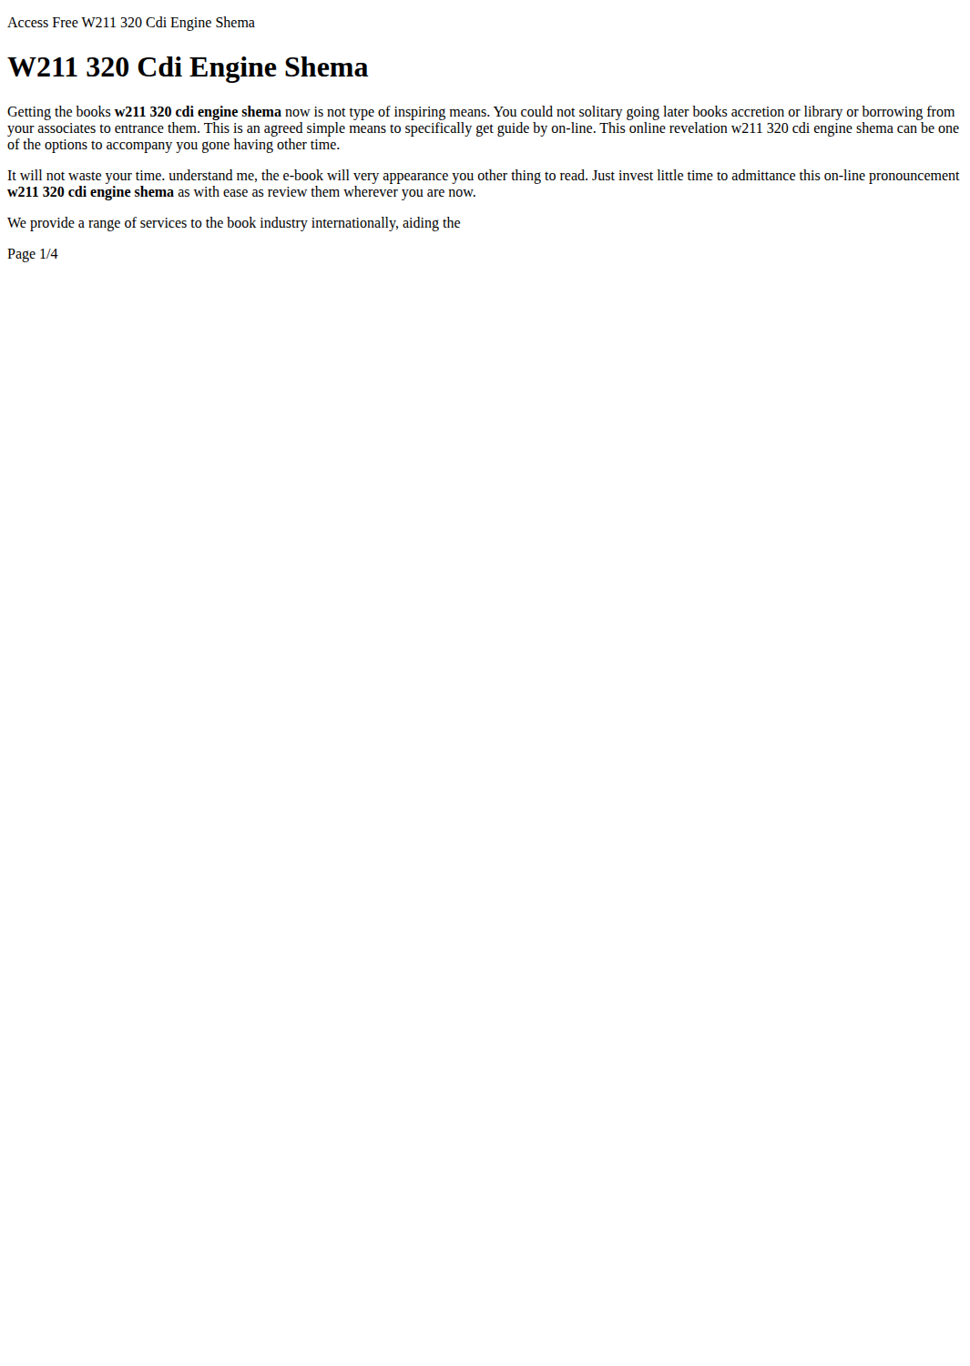Access Free W211 320 Cdi Engine Shema
W211 320 Cdi Engine Shema
Getting the books w211 320 cdi engine shema now is not type of inspiring means. You could not solitary going later books accretion or library or borrowing from your associates to entrance them. This is an agreed simple means to specifically get guide by on-line. This online revelation w211 320 cdi engine shema can be one of the options to accompany you gone having other time.
It will not waste your time. understand me, the e-book will very appearance you other thing to read. Just invest little time to admittance this on-line pronouncement w211 320 cdi engine shema as with ease as review them wherever you are now.
We provide a range of services to the book industry internationally, aiding the
Page 1/4